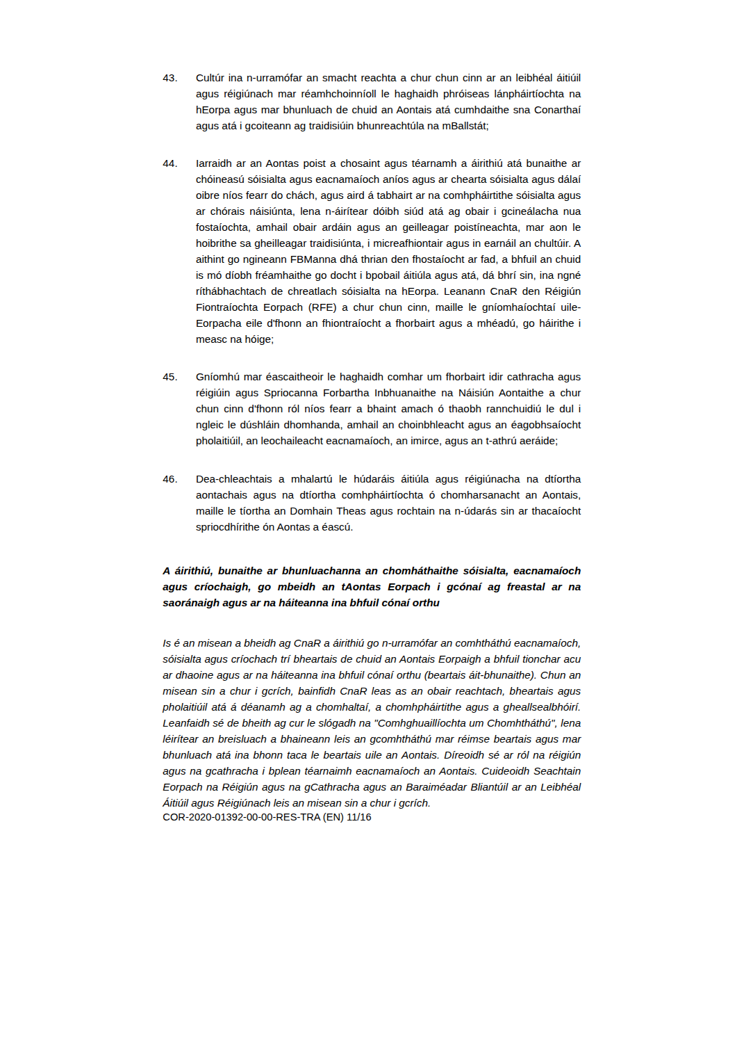43. Cultúr ina n-urramófar an smacht reachta a chur chun cinn ar an leibhéal áitiúil agus réigiúnach mar réamhchoinníoll le haghaidh phróiseas lánpháirtíochta na hEorpa agus mar bhunluach de chuid an Aontais atá cumhdaithe sna Conarthaí agus atá i gcoiteann ag traidisiúin bhunreachtúla na mBallstát;
44. Iarraidh ar an Aontas poist a chosaint agus téarnamh a áirithiú atá bunaithe ar chóineasú sóisialta agus eacnamaíoch aníos agus ar chearta sóisialta agus dálaí oibre níos fearr do chách, agus aird á tabhairt ar na comhpháirtithe sóisialta agus ar chórais náisiúnta, lena n-áirítear dóibh siúd atá ag obair i gcineálacha nua fostaíochta, amhail obair ardáin agus an geilleagar poistíneachta, mar aon le hoibrithe sa gheilleagar traidisiúnta, i micreafhiontair agus in earnáil an chultúir. A aithint go ngineann FBManna dhá thrian den fhostaíocht ar fad, a bhfuil an chuid is mó díobh fréamhaithe go docht i bpobail áitiúla agus atá, dá bhrí sin, ina ngné ríthábhachtach de chreatlach sóisialta na hEorpa. Leanann CnaR den Réigiún Fiontraíochta Eorpach (RFE) a chur chun cinn, maille le gníomhaíochtaí uile-Eorpacha eile d'fhonn an fhiontraíocht a fhorbairt agus a mhéadú, go háirithe i measc na hóige;
45. Gníomhú mar éascaitheoir le haghaidh comhar um fhorbairt idir cathracha agus réigiúin agus Spriocanna Forbartha Inbhuanaithe na Náisiún Aontaithe a chur chun cinn d'fhonn ról níos fearr a bhaint amach ó thaobh rannchuidiú le dul i ngleic le dúshláin dhomhanda, amhail an choinbhleacht agus an éagobhsaíocht pholaitiúil, an leochaileacht eacnamaíoch, an imirce, agus an t-athrú aeráide;
46. Dea-chleachtais a mhalartú le húdaráis áitiúla agus réigiúnacha na dtíortha aontachais agus na dtíortha comhpháirtíochta ó chomharsanacht an Aontais, maille le tíortha an Domhain Theas agus rochtain na n-údarás sin ar thacaíocht spriocdhírithe ón Aontas a éascú.
A áirithiú, bunaithe ar bhunluachanna an chomháthaithe sóisialta, eacnamaíoch agus críochaigh, go mbeidh an tAontas Eorpach i gcónaí ag freastal ar na saoránaigh agus ar na háiteanna ina bhfuil cónaí orthu
Is é an misean a bheidh ag CnaR a áirithiú go n-urramófar an comhtháthú eacnamaíoch, sóisialta agus críochach trí bheartais de chuid an Aontais Eorpaigh a bhfuil tionchar acu ar dhaoine agus ar na háiteanna ina bhfuil cónaí orthu (beartais áit-bhunaithe). Chun an misean sin a chur i gcrích, bainfidh CnaR leas as an obair reachtach, bheartais agus pholaitiúil atá á déanamh ag a chomhaltaí, a chomhpháirtithe agus a gheallsealbhóirí. Leanfaidh sé de bheith ag cur le slógadh na "Comhghuaillíochta um Chomhtháthú", lena léirítear an breisluach a bhaineann leis an gcomhtháthú mar réimse beartais agus mar bhunluach atá ina bhonn taca le beartais uile an Aontais. Díreoidh sé ar ról na réigiún agus na gcathracha i bplean téarnaimh eacnamaíoch an Aontais. Cuideoidh Seachtain Eorpach na Réigiún agus na gCathracha agus an Baraiméadar Bliantúil ar an Leibhéal Áitiúil agus Réigiúnach leis an misean sin a chur i gcrích.
COR-2020-01392-00-00-RES-TRA (EN) 11/16